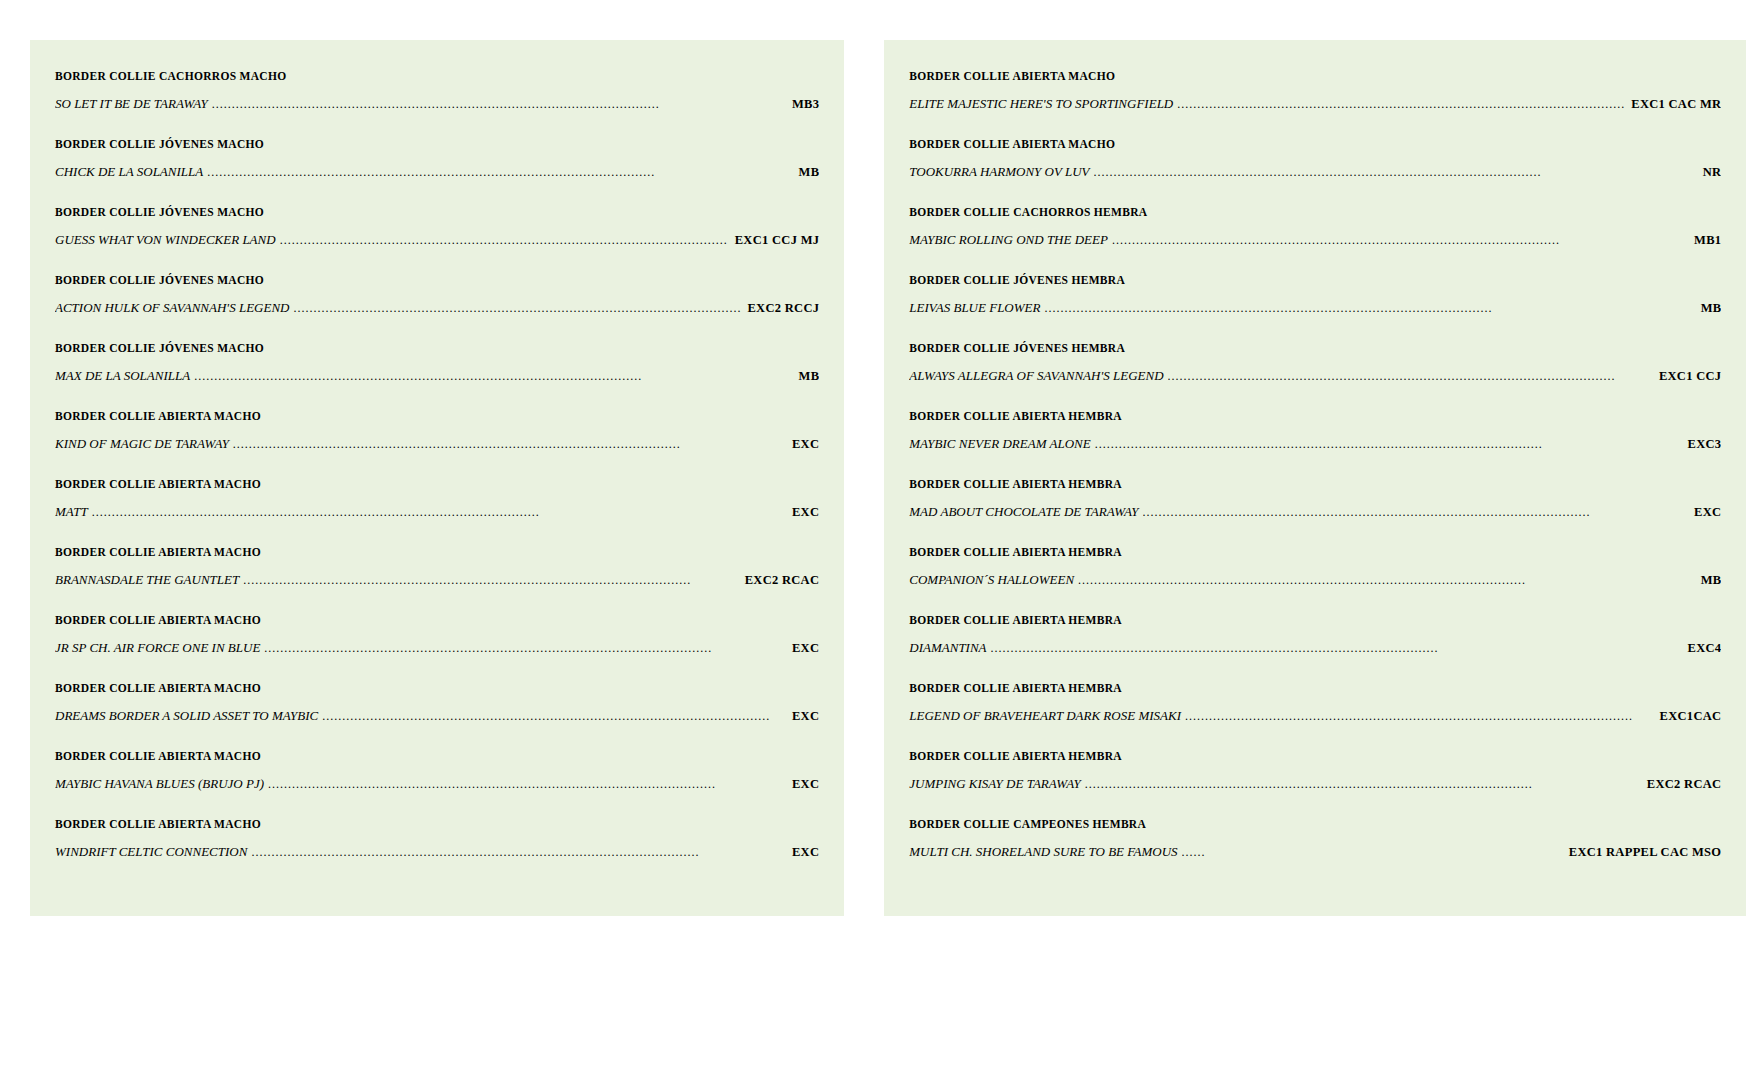Border Collie Cachorros Macho
So Let It Be de Taraway ................................................................................................................ MB3
Border Collie Jóvenes Macho
Chick de la Solanilla ................................................................................................................ MB
Border Collie Jóvenes Macho
Guess What Von Windecker Land ................................................................................................................ EXC1 CCJ MJ
Border Collie Jóvenes Macho
Action Hulk of Savannah's Legend ................................................................................................................ EXC2 RCCJ
Border Collie Jóvenes Macho
Max de la Solanilla ................................................................................................................ MB
Border Collie Abierta Macho
Kind of Magic de Taraway ................................................................................................................ EXC
Border Collie Abierta Macho
Matt ................................................................................................................ EXC
Border Collie Abierta Macho
Brannasdale The Gauntlet ................................................................................................................ EXC2 RCAC
Border Collie Abierta Macho
Jr Sp Ch. Air Force One In Blue ................................................................................................................ EXC
Border Collie Abierta Macho
Dreams Border A Solid Asset To Maybic ................................................................................................................ EXC
Border Collie Abierta Macho
Maybic Havana Blues (Brujo Pj) ................................................................................................................ EXC
Border Collie Abierta Macho
Windrift Celtic Connection ................................................................................................................ EXC
Border Collie Abierta Macho
Elite Majestic Here's To Sportingfield ................................................................................................................ EXC1 CAC MR
Border Collie Abierta Macho
Tookurra Harmony Ov Luv ................................................................................................................ NR
Border Collie Cachorros Hembra
Maybic Rolling Ond The Deep ................................................................................................................ MB1
Border Collie Jóvenes Hembra
Leivas Blue Flower ................................................................................................................ MB
Border Collie Jóvenes Hembra
Always Allegra of Savannah's Legend ................................................................................................................ EXC1 CCJ
Border Collie Abierta Hembra
Maybic Never Dream Alone ................................................................................................................ EXC3
Border Collie Abierta Hembra
Mad About Chocolate de Taraway ................................................................................................................ EXC
Border Collie Abierta Hembra
Companion´s Halloween ................................................................................................................ MB
Border Collie Abierta Hembra
Diamantina ................................................................................................................ EXC4
Border Collie Abierta Hembra
Legend of Braveheart Dark Rose Misaki ................................................................................................................ EXC1CAC
Border Collie Abierta Hembra
Jumping Kisay de Taraway ................................................................................................................ EXC2 RCAC
Border Collie Campeones Hembra
Multi Ch. Shoreland Sure To Be Famous ...... EXC1 RAPPEL CAC MSO